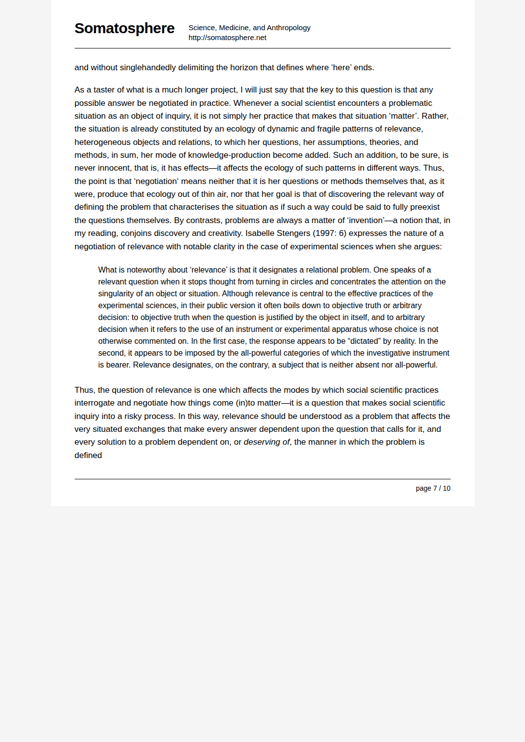Somato sphere
Science, Medicine, and Anthropology
http://somatosphere.net
and without singlehandedly delimiting the horizon that defines where ‘here’ ends.
As a taster of what is a much longer project, I will just say that the key to this question is that any possible answer be negotiated in practice. Whenever a social scientist encounters a problematic situation as an object of inquiry, it is not simply her practice that makes that situation ‘matter’. Rather, the situation is already constituted by an ecology of dynamic and fragile patterns of relevance, heterogeneous objects and relations, to which her questions, her assumptions, theories, and methods, in sum, her mode of knowledge-production become added. Such an addition, to be sure, is never innocent, that is, it has effects—it affects the ecology of such patterns in different ways. Thus, the point is that ‘negotiation‘ means neither that it is her questions or methods themselves that, as it were, produce that ecology out of thin air, nor that her goal is that of discovering the relevant way of defining the problem that characterises the situation as if such a way could be said to fully preexist the questions themselves. By contrasts, problems are always a matter of ‘invention’—a notion that, in my reading, conjoins discovery and creativity. Isabelle Stengers (1997: 6) expresses the nature of a negotiation of relevance with notable clarity in the case of experimental sciences when she argues:
What is noteworthy about ‘relevance’ is that it designates a relational problem. One speaks of a relevant question when it stops thought from turning in circles and concentrates the attention on the singularity of an object or situation. Although relevance is central to the effective practices of the experimental sciences, in their public version it often boils down to objective truth or arbitrary decision: to objective truth when the question is justified by the object in itself, and to arbitrary decision when it refers to the use of an instrument or experimental apparatus whose choice is not otherwise commented on. In the first case, the response appears to be “dictated” by reality. In the second, it appears to be imposed by the all-powerful categories of which the investigative instrument is bearer. Relevance designates, on the contrary, a subject that is neither absent nor all-powerful.
Thus, the question of relevance is one which affects the modes by which social scientific practices interrogate and negotiate how things come (in)to matter—it is a question that makes social scientific inquiry into a risky process. In this way, relevance should be understood as a problem that affects the very situated exchanges that make every answer dependent upon the question that calls for it, and every solution to a problem dependent on, or deserving of, the manner in which the problem is defined
page 7 / 10